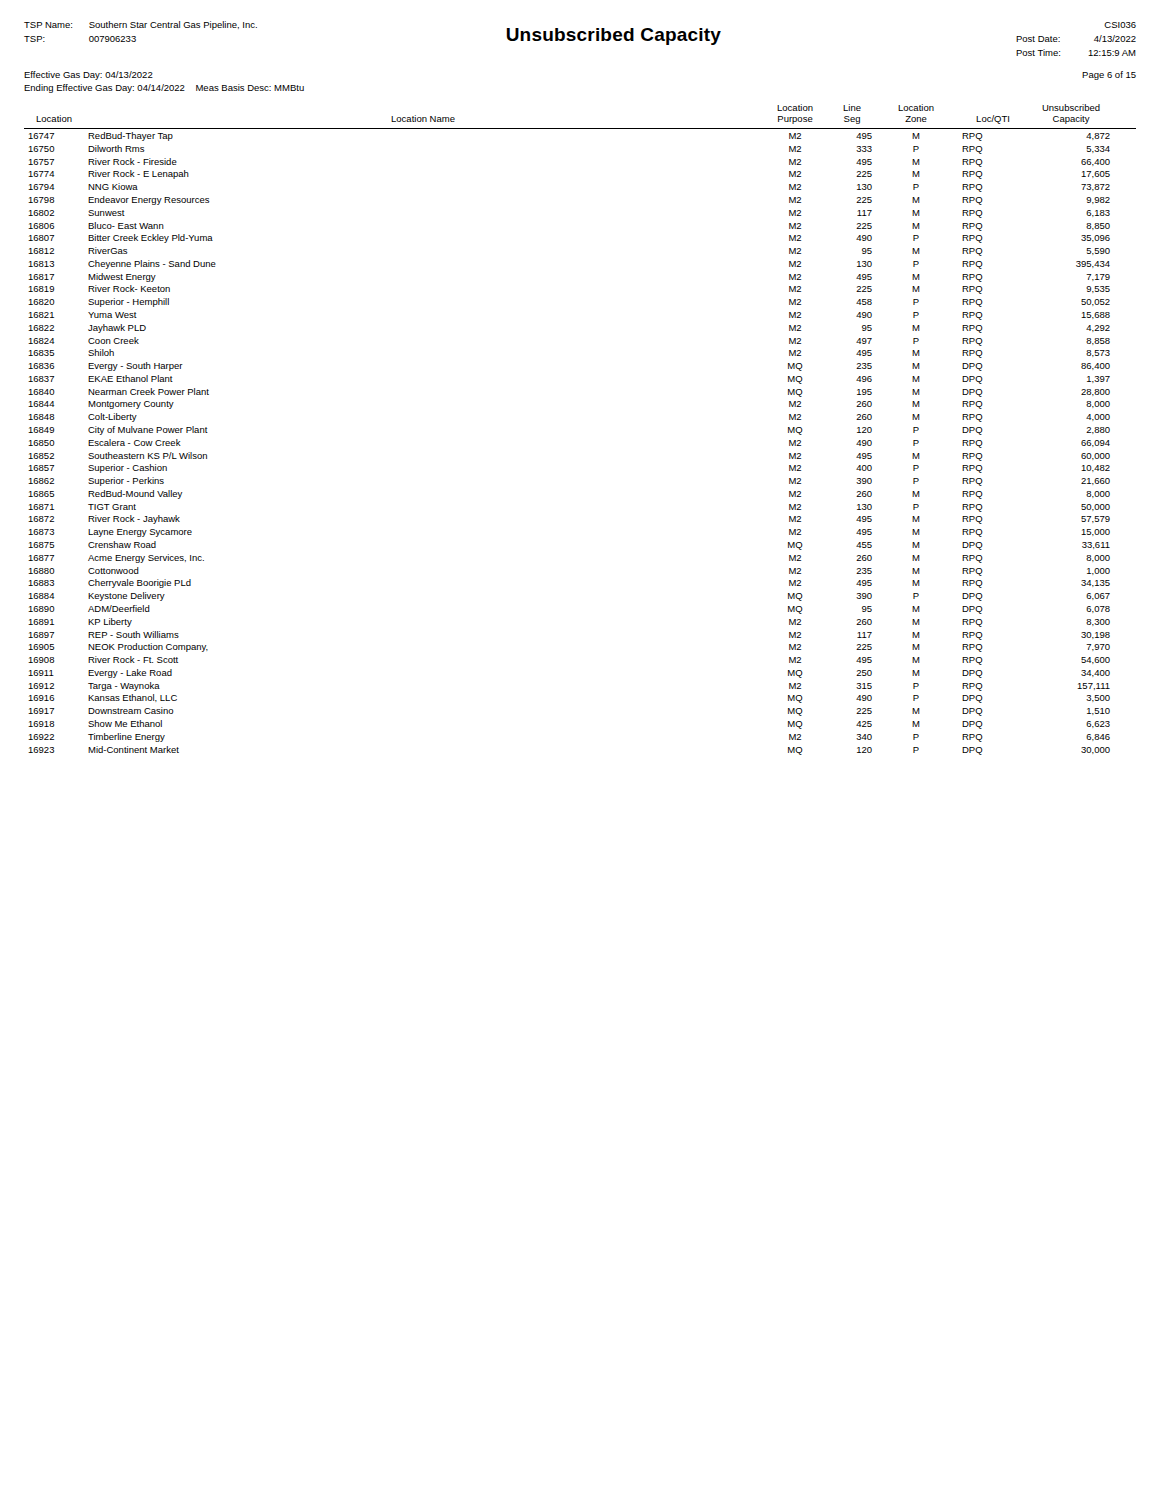| TSP Name: Southern Star Central Gas Pipeline, Inc. TSP: 007906233 | Unsubscribed Capacity | CSI036 Post Date: 4/13/2022 Post Time: 12:15:9 AM |
Effective Gas Day: 04/13/2022
Page 6 of 15
Ending Effective Gas Day: 04/14/2022 Meas Basis Desc: MMBtu
| Location | Location Name | Location Purpose | Line Seg | Location Zone | Loc/QTI | Unsubscribed Capacity |
| --- | --- | --- | --- | --- | --- | --- |
| 16747 | RedBud-Thayer Tap | M2 | 495 | M | RPQ | 4,872 |
| 16750 | Dilworth Rms | M2 | 333 | P | RPQ | 5,334 |
| 16757 | River Rock - Fireside | M2 | 495 | M | RPQ | 66,400 |
| 16774 | River Rock - E Lenapah | M2 | 225 | M | RPQ | 17,605 |
| 16794 | NNG Kiowa | M2 | 130 | P | RPQ | 73,872 |
| 16798 | Endeavor Energy Resources | M2 | 225 | M | RPQ | 9,982 |
| 16802 | Sunwest | M2 | 117 | M | RPQ | 6,183 |
| 16806 | Bluco- East Wann | M2 | 225 | M | RPQ | 8,850 |
| 16807 | Bitter Creek Eckley Pld-Yuma | M2 | 490 | P | RPQ | 35,096 |
| 16812 | RiverGas | M2 | 95 | M | RPQ | 5,590 |
| 16813 | Cheyenne Plains - Sand Dune | M2 | 130 | P | RPQ | 395,434 |
| 16817 | Midwest Energy | M2 | 495 | M | RPQ | 7,179 |
| 16819 | River Rock- Keeton | M2 | 225 | M | RPQ | 9,535 |
| 16820 | Superior - Hemphill | M2 | 458 | P | RPQ | 50,052 |
| 16821 | Yuma West | M2 | 490 | P | RPQ | 15,688 |
| 16822 | Jayhawk PLD | M2 | 95 | M | RPQ | 4,292 |
| 16824 | Coon Creek | M2 | 497 | P | RPQ | 8,858 |
| 16835 | Shiloh | M2 | 495 | M | RPQ | 8,573 |
| 16836 | Evergy - South Harper | MQ | 235 | M | DPQ | 86,400 |
| 16837 | EKAE Ethanol Plant | MQ | 496 | M | DPQ | 1,397 |
| 16840 | Nearman Creek Power Plant | MQ | 195 | M | DPQ | 28,800 |
| 16844 | Montgomery County | M2 | 260 | M | RPQ | 8,000 |
| 16848 | Colt-Liberty | M2 | 260 | M | RPQ | 4,000 |
| 16849 | City of Mulvane Power Plant | MQ | 120 | P | DPQ | 2,880 |
| 16850 | Escalera - Cow Creek | M2 | 490 | P | RPQ | 66,094 |
| 16852 | Southeastern KS P/L Wilson | M2 | 495 | M | RPQ | 60,000 |
| 16857 | Superior - Cashion | M2 | 400 | P | RPQ | 10,482 |
| 16862 | Superior - Perkins | M2 | 390 | P | RPQ | 21,660 |
| 16865 | RedBud-Mound Valley | M2 | 260 | M | RPQ | 8,000 |
| 16871 | TIGT Grant | M2 | 130 | P | RPQ | 50,000 |
| 16872 | River Rock - Jayhawk | M2 | 495 | M | RPQ | 57,579 |
| 16873 | Layne Energy Sycamore | M2 | 495 | M | RPQ | 15,000 |
| 16875 | Crenshaw Road | MQ | 455 | M | DPQ | 33,611 |
| 16877 | Acme Energy Services, Inc. | M2 | 260 | M | RPQ | 8,000 |
| 16880 | Cottonwood | M2 | 235 | M | RPQ | 1,000 |
| 16883 | Cherryvale Boorigie PLd | M2 | 495 | M | RPQ | 34,135 |
| 16884 | Keystone Delivery | MQ | 390 | P | DPQ | 6,067 |
| 16890 | ADM/Deerfield | MQ | 95 | M | DPQ | 6,078 |
| 16891 | KP Liberty | M2 | 260 | M | RPQ | 8,300 |
| 16897 | REP - South Williams | M2 | 117 | M | RPQ | 30,198 |
| 16905 | NEOK Production Company, | M2 | 225 | M | RPQ | 7,970 |
| 16908 | River Rock - Ft. Scott | M2 | 495 | M | RPQ | 54,600 |
| 16911 | Evergy - Lake Road | MQ | 250 | M | DPQ | 34,400 |
| 16912 | Targa - Waynoka | M2 | 315 | P | RPQ | 157,111 |
| 16916 | Kansas Ethanol, LLC | MQ | 490 | P | DPQ | 3,500 |
| 16917 | Downstream Casino | MQ | 225 | M | DPQ | 1,510 |
| 16918 | Show Me Ethanol | MQ | 425 | M | DPQ | 6,623 |
| 16922 | Timberline Energy | M2 | 340 | P | RPQ | 6,846 |
| 16923 | Mid-Continent Market | MQ | 120 | P | DPQ | 30,000 |